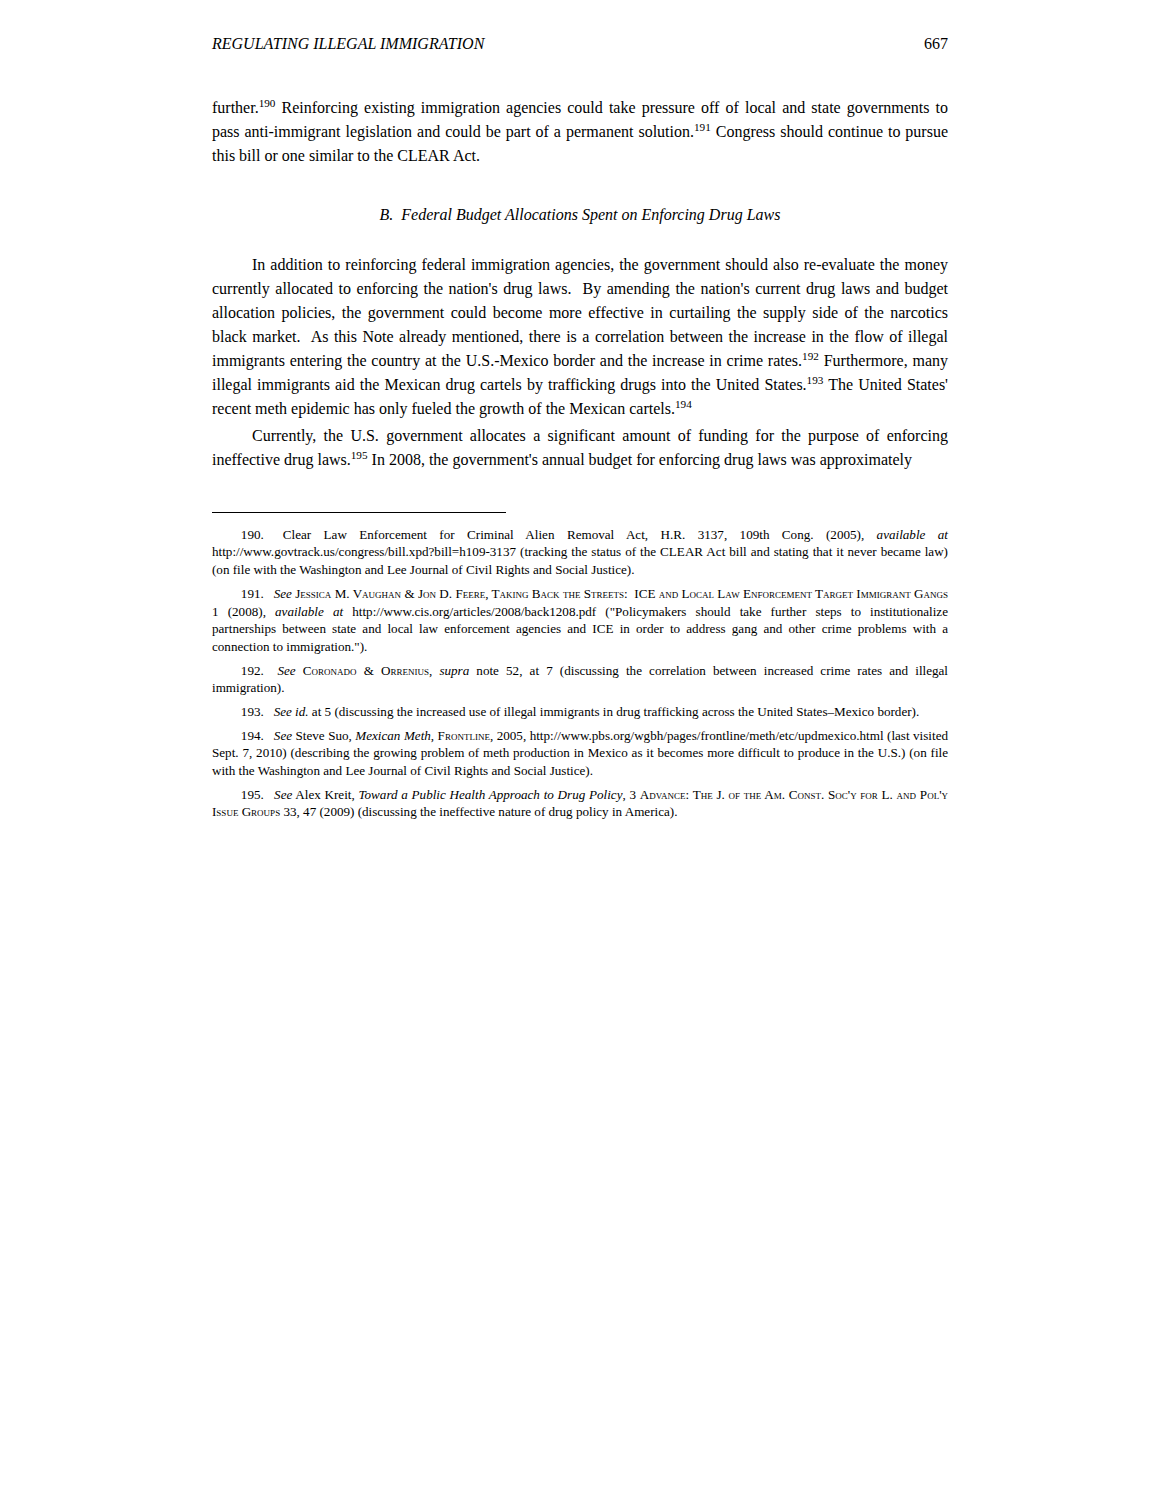REGULATING ILLEGAL IMMIGRATION 667
further.190 Reinforcing existing immigration agencies could take pressure off of local and state governments to pass anti-immigrant legislation and could be part of a permanent solution.191 Congress should continue to pursue this bill or one similar to the CLEAR Act.
B. Federal Budget Allocations Spent on Enforcing Drug Laws
In addition to reinforcing federal immigration agencies, the government should also re-evaluate the money currently allocated to enforcing the nation's drug laws. By amending the nation's current drug laws and budget allocation policies, the government could become more effective in curtailing the supply side of the narcotics black market. As this Note already mentioned, there is a correlation between the increase in the flow of illegal immigrants entering the country at the U.S.-Mexico border and the increase in crime rates.192 Furthermore, many illegal immigrants aid the Mexican drug cartels by trafficking drugs into the United States.193 The United States' recent meth epidemic has only fueled the growth of the Mexican cartels.194
Currently, the U.S. government allocates a significant amount of funding for the purpose of enforcing ineffective drug laws.195 In 2008, the government's annual budget for enforcing drug laws was approximately
190. Clear Law Enforcement for Criminal Alien Removal Act, H.R. 3137, 109th Cong. (2005), available at http://www.govtrack.us/congress/bill.xpd?bill=h109-3137 (tracking the status of the CLEAR Act bill and stating that it never became law) (on file with the Washington and Lee Journal of Civil Rights and Social Justice).
191. See Jessica M. Vaughan & Jon D. Feere, Taking Back the Streets: ICE and Local Law Enforcement Target Immigrant Gangs 1 (2008), available at http://www.cis.org/articles/2008/back1208.pdf ("Policymakers should take further steps to institutionalize partnerships between state and local law enforcement agencies and ICE in order to address gang and other crime problems with a connection to immigration.").
192. See Coronado & Orrenius, supra note 52, at 7 (discussing the correlation between increased crime rates and illegal immigration).
193. See id. at 5 (discussing the increased use of illegal immigrants in drug trafficking across the United States–Mexico border).
194. See Steve Suo, Mexican Meth, Frontline, 2005, http://www.pbs.org/wgbh/pages/frontline/meth/etc/updmexico.html (last visited Sept. 7, 2010) (describing the growing problem of meth production in Mexico as it becomes more difficult to produce in the U.S.) (on file with the Washington and Lee Journal of Civil Rights and Social Justice).
195. See Alex Kreit, Toward a Public Health Approach to Drug Policy, 3 Advance: The J. of the Am. Const. Soc'y for L. and Pol'y Issue Groups 33, 47 (2009) (discussing the ineffective nature of drug policy in America).